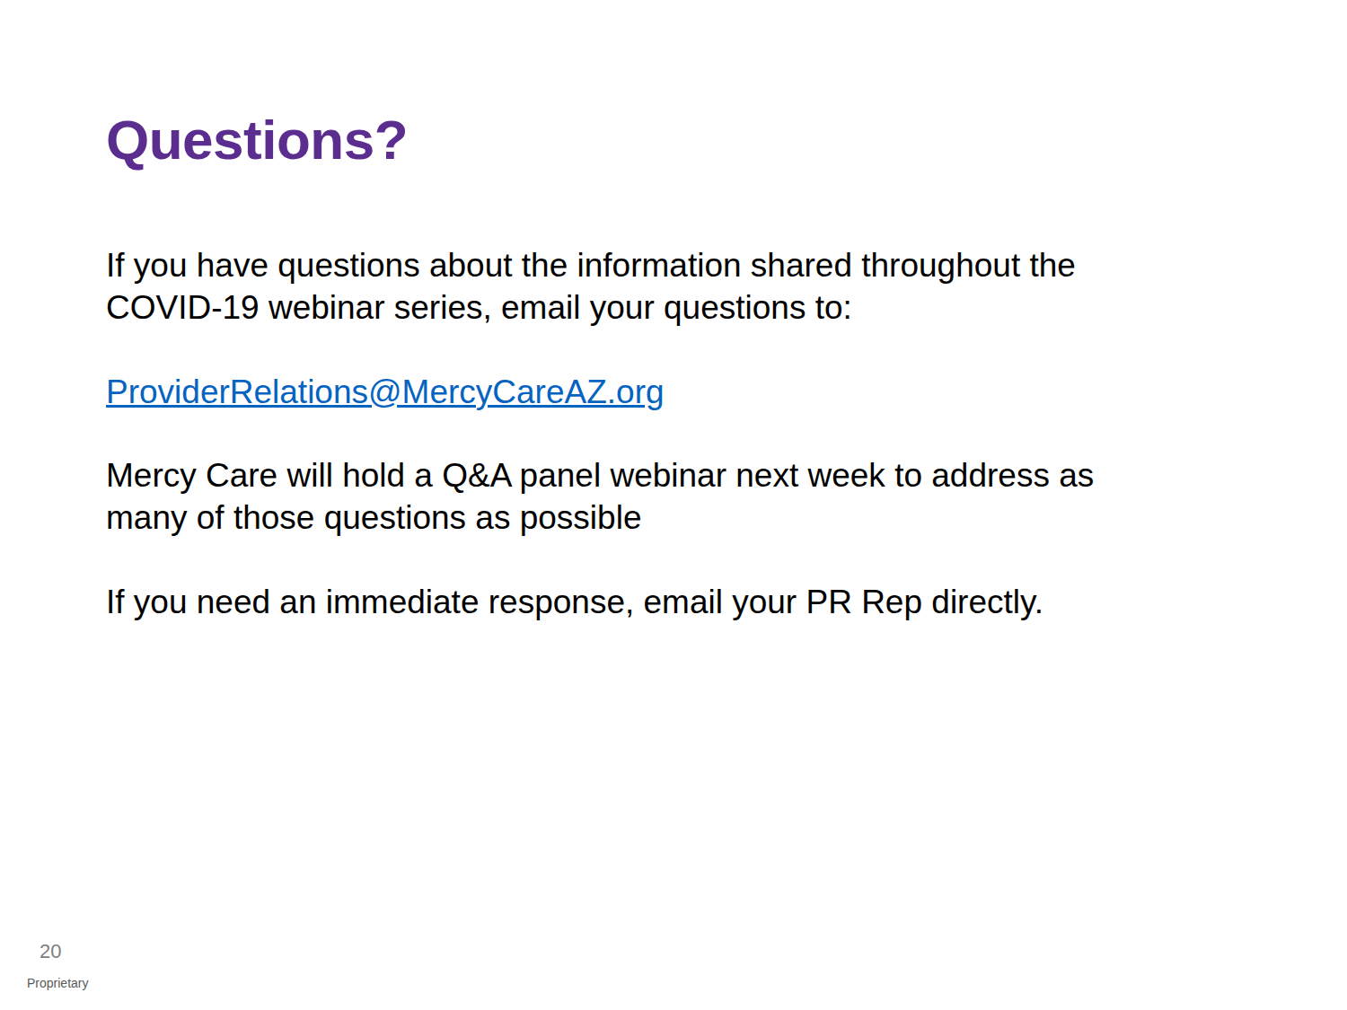Questions?
If you have questions about the information shared throughout the COVID-19 webinar series, email your questions to:
ProviderRelations@MercyCareAZ.org
Mercy Care will hold a Q&A panel webinar next week to address as many of those questions as possible
If you need an immediate response, email your PR Rep directly.
20
Proprietary